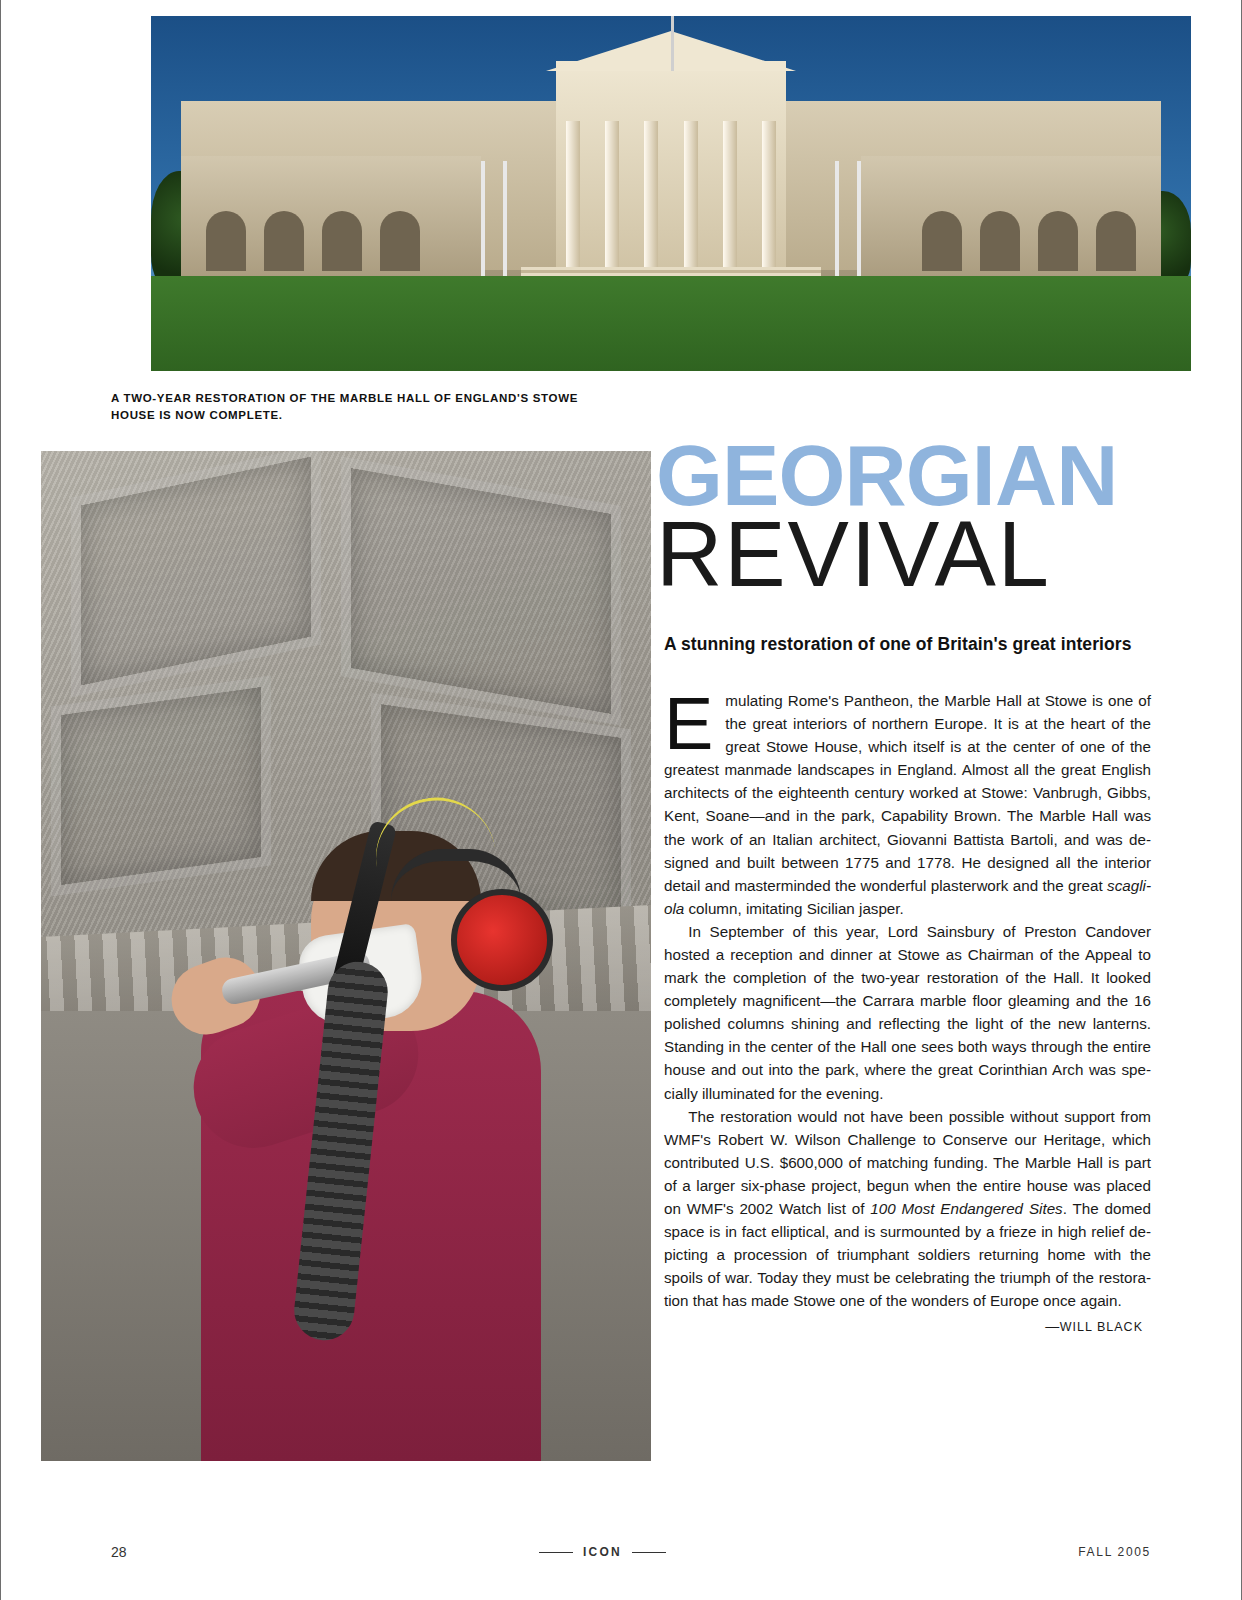A two-year restoration of the Marble Hall of England's Stowe House is now complete.
Georgian Revival
A stunning restoration of one of Britain's great interiors
Emulating Rome's Pantheon, the Marble Hall at Stowe is one of the great interiors of northern Europe. It is at the heart of the great Stowe House, which itself is at the center of one of the greatest manmade landscapes in England. Almost all the great English architects of the eighteenth century worked at Stowe: Vanbrugh, Gibbs, Kent, Soane—and in the park, Capability Brown. The Marble Hall was the work of an Italian architect, Giovanni Battista Bartoli, and was designed and built between 1775 and 1778. He designed all the interior detail and masterminded the wonderful plasterwork and the great scagliola column, imitating Sicilian jasper.
In September of this year, Lord Sainsbury of Preston Candover hosted a reception and dinner at Stowe as Chairman of the Appeal to mark the completion of the two-year restoration of the Hall. It looked completely magnificent—the Carrara marble floor gleaming and the 16 polished columns shining and reflecting the light of the new lanterns. Standing in the center of the Hall one sees both ways through the entire house and out into the park, where the great Corinthian Arch was specially illuminated for the evening.
The restoration would not have been possible without support from WMF's Robert W. Wilson Challenge to Conserve our Heritage, which contributed U.S. $600,000 of matching funding. The Marble Hall is part of a larger six-phase project, begun when the entire house was placed on WMF's 2002 Watch list of 100 Most Endangered Sites. The domed space is in fact elliptical, and is surmounted by a frieze in high relief depicting a procession of triumphant soldiers returning home with the spoils of war. Today they must be celebrating the triumph of the restoration that has made Stowe one of the wonders of Europe once again.
—Will Black
28
ICON
FALL 2005